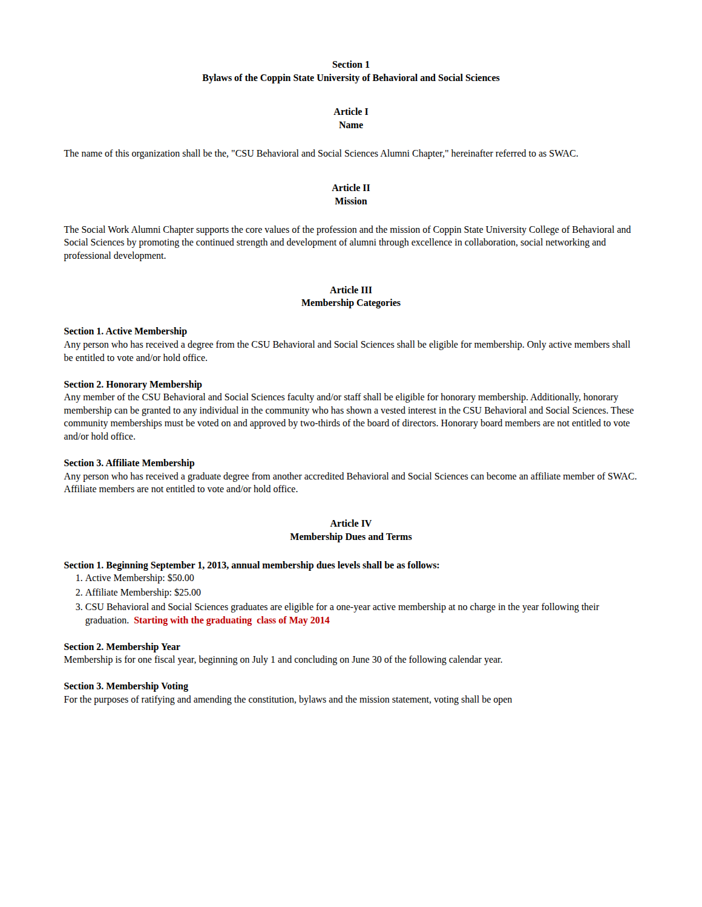Section 1
Bylaws of the Coppin State University of Behavioral and Social Sciences
Article I
Name
The name of this organization shall be the, "CSU Behavioral and Social Sciences Alumni Chapter," hereinafter referred to as SWAC.
Article II
Mission
The Social Work Alumni Chapter supports the core values of the profession and the mission of Coppin State University College of Behavioral and Social Sciences by promoting the continued strength and development of alumni through excellence in collaboration, social networking and professional development.
Article III
Membership Categories
Section 1. Active Membership
Any person who has received a degree from the CSU Behavioral and Social Sciences shall be eligible for membership. Only active members shall be entitled to vote and/or hold office.
Section 2. Honorary Membership
Any member of the CSU Behavioral and Social Sciences faculty and/or staff shall be eligible for honorary membership. Additionally, honorary membership can be granted to any individual in the community who has shown a vested interest in the CSU Behavioral and Social Sciences. These community memberships must be voted on and approved by two-thirds of the board of directors. Honorary board members are not entitled to vote and/or hold office.
Section 3. Affiliate Membership
Any person who has received a graduate degree from another accredited Behavioral and Social Sciences can become an affiliate member of SWAC. Affiliate members are not entitled to vote and/or hold office.
Article IV
Membership Dues and Terms
Section 1. Beginning September 1, 2013, annual membership dues levels shall be as follows:
Active Membership: $50.00
Affiliate Membership: $25.00
CSU Behavioral and Social Sciences graduates are eligible for a one-year active membership at no charge in the year following their graduation. Starting with the graduating class of May 2014
Section 2. Membership Year
Membership is for one fiscal year, beginning on July 1 and concluding on June 30 of the following calendar year.
Section 3. Membership Voting
For the purposes of ratifying and amending the constitution, bylaws and the mission statement, voting shall be open